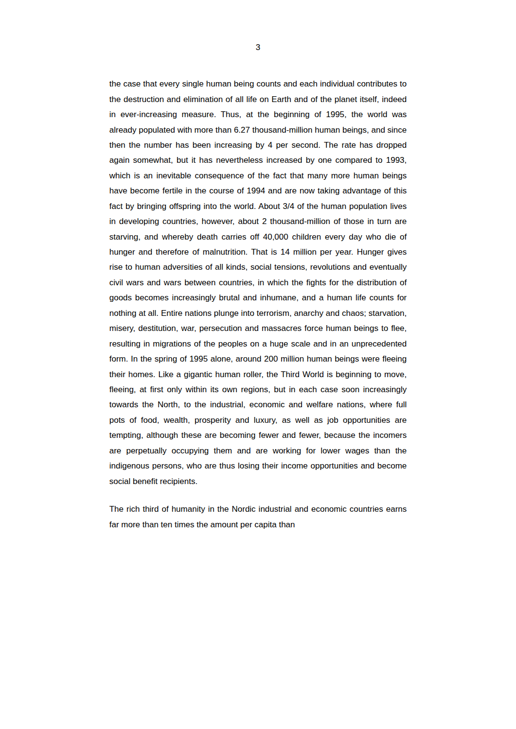3
the case that every single human being counts and each individual contributes to the destruction and elimination of all life on Earth and of the planet itself, indeed in ever-increasing measure. Thus, at the beginning of 1995, the world was already populated with more than 6.27 thousand-million human beings, and since then the number has been increasing by 4 per second. The rate has dropped again somewhat, but it has nevertheless increased by one compared to 1993, which is an inevitable consequence of the fact that many more human beings have become fertile in the course of 1994 and are now taking advantage of this fact by bringing offspring into the world. About 3/4 of the human population lives in developing countries, however, about 2 thousand-million of those in turn are starving, and whereby death carries off 40,000 children every day who die of hunger and therefore of malnutrition. That is 14 million per year. Hunger gives rise to human adversities of all kinds, social tensions, revolutions and eventually civil wars and wars between countries, in which the fights for the distribution of goods becomes increasingly brutal and inhumane, and a human life counts for nothing at all. Entire nations plunge into terrorism, anarchy and chaos; starvation, misery, destitution, war, persecution and massacres force human beings to flee, resulting in migrations of the peoples on a huge scale and in an unprecedented form. In the spring of 1995 alone, around 200 million human beings were fleeing their homes. Like a gigantic human roller, the Third World is beginning to move, fleeing, at first only within its own regions, but in each case soon increasingly towards the North, to the industrial, economic and welfare nations, where full pots of food, wealth, prosperity and luxury, as well as job opportunities are tempting, although these are becoming fewer and fewer, because the incomers are perpetually occupying them and are working for lower wages than the indigenous persons, who are thus losing their income opportunities and become social benefit recipients.
The rich third of humanity in the Nordic industrial and economic countries earns far more than ten times the amount per capita than